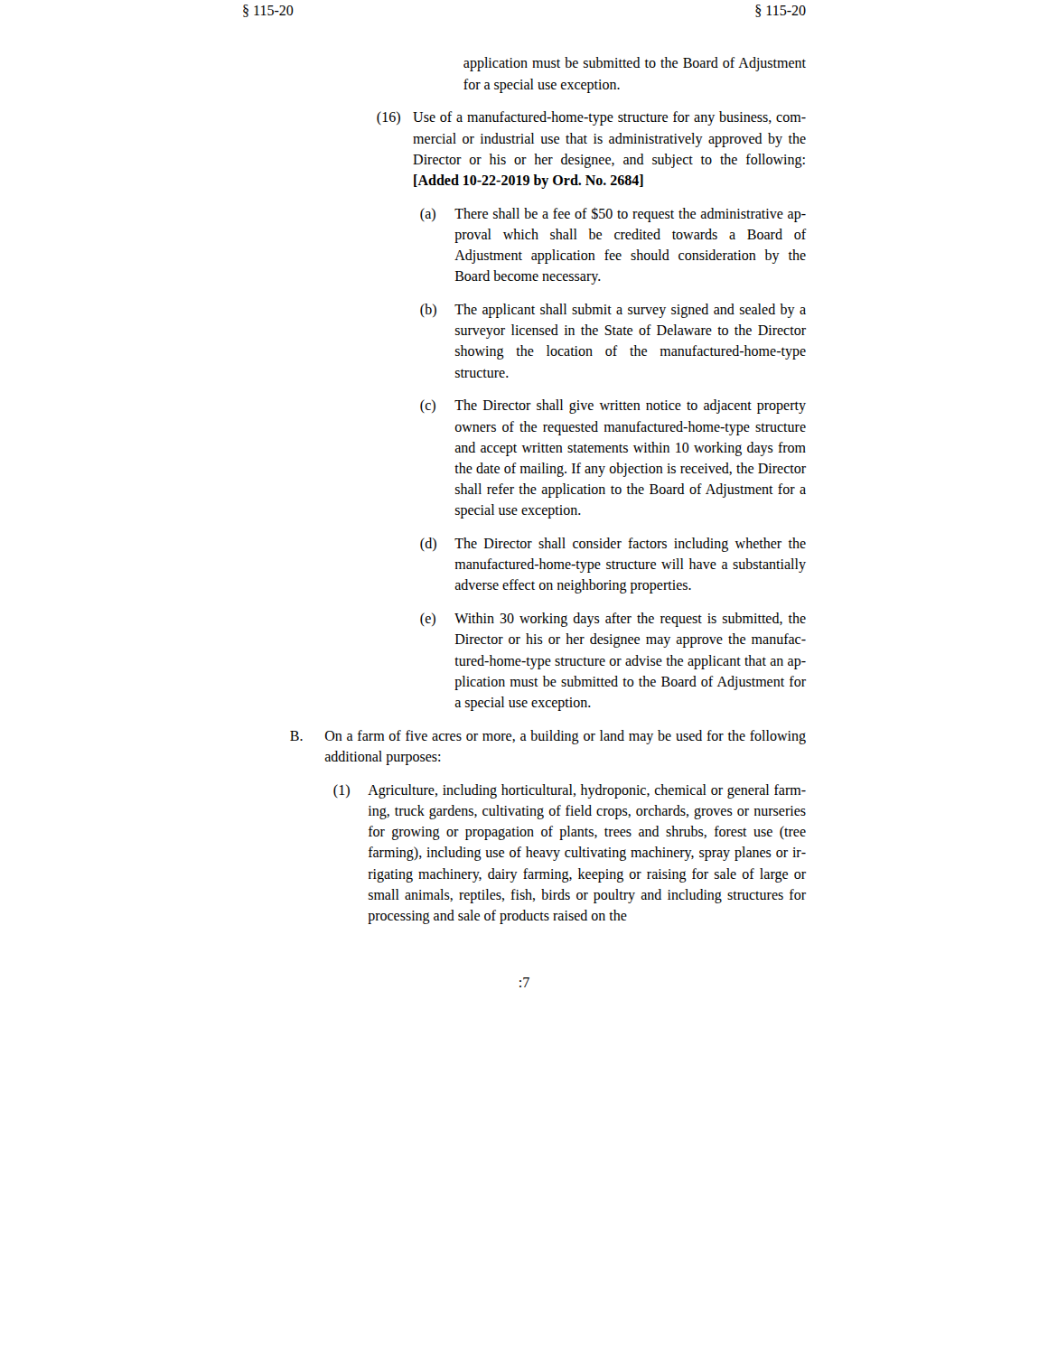§ 115-20 § 115-20
application must be submitted to the Board of Adjustment for a special use exception.
(16) Use of a manufactured-home-type structure for any business, commercial or industrial use that is administratively approved by the Director or his or her designee, and subject to the following: [Added 10-22-2019 by Ord. No. 2684]
(a) There shall be a fee of $50 to request the administrative approval which shall be credited towards a Board of Adjustment application fee should consideration by the Board become necessary.
(b) The applicant shall submit a survey signed and sealed by a surveyor licensed in the State of Delaware to the Director showing the location of the manufactured-home-type structure.
(c) The Director shall give written notice to adjacent property owners of the requested manufactured-home-type structure and accept written statements within 10 working days from the date of mailing. If any objection is received, the Director shall refer the application to the Board of Adjustment for a special use exception.
(d) The Director shall consider factors including whether the manufactured-home-type structure will have a substantially adverse effect on neighboring properties.
(e) Within 30 working days after the request is submitted, the Director or his or her designee may approve the manufactured-home-type structure or advise the applicant that an application must be submitted to the Board of Adjustment for a special use exception.
B. On a farm of five acres or more, a building or land may be used for the following additional purposes:
(1) Agriculture, including horticultural, hydroponic, chemical or general farming, truck gardens, cultivating of field crops, orchards, groves or nurseries for growing or propagation of plants, trees and shrubs, forest use (tree farming), including use of heavy cultivating machinery, spray planes or irrigating machinery, dairy farming, keeping or raising for sale of large or small animals, reptiles, fish, birds or poultry and including structures for processing and sale of products raised on the
:7